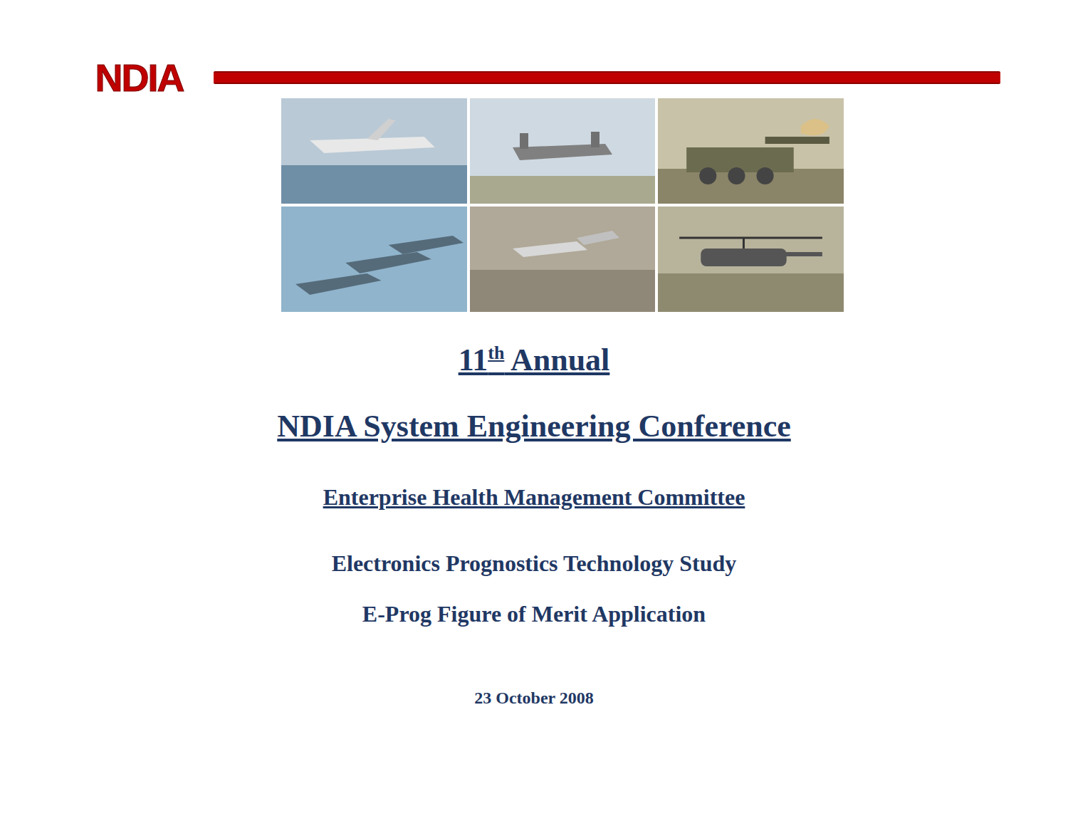NDIA
NATIONAL DEFENSE INDUSTRIAL ASSOCIATION
11th Annual
NDIA System Engineering Conference
Enterprise Health Management Committee
Electronics Prognostics Technology Study
E-Prog Figure of Merit Application
23 October 2008